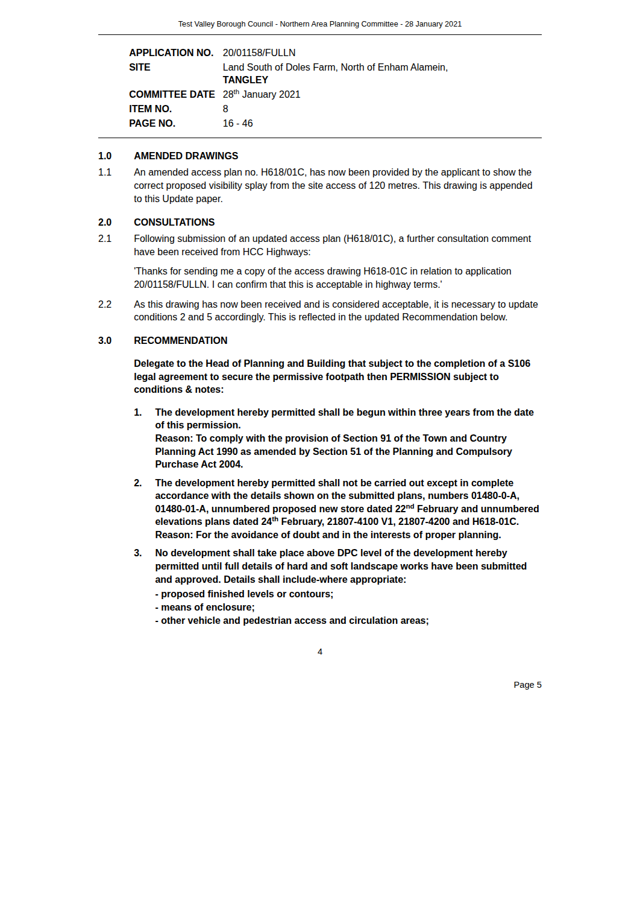Test Valley Borough Council - Northern Area Planning Committee - 28 January 2021
| APPLICATION NO. | 20/01158/FULLN |
| SITE | Land South of Doles Farm, North of Enham Alamein, TANGLEY |
| COMMITTEE DATE | 28 th January 2021 |
| ITEM NO. | 8 |
| PAGE NO. | 16 - 46 |
1.0 AMENDED DRAWINGS
1.1 An amended access plan no. H618/01C, has now been provided by the applicant to show the correct proposed visibility splay from the site access of 120 metres. This drawing is appended to this Update paper.
2.0 CONSULTATIONS
2.1 Following submission of an updated access plan (H618/01C), a further consultation comment have been received from HCC Highways:
'Thanks for sending me a copy of the access drawing H618-01C in relation to application 20/01158/FULLN. I can confirm that this is acceptable in highway terms.'
2.2 As this drawing has now been received and is considered acceptable, it is necessary to update conditions 2 and 5 accordingly. This is reflected in the updated Recommendation below.
3.0 RECOMMENDATION
Delegate to the Head of Planning and Building that subject to the completion of a S106 legal agreement to secure the permissive footpath then PERMISSION subject to conditions & notes:
The development hereby permitted shall be begun within three years from the date of this permission. Reason: To comply with the provision of Section 91 of the Town and Country Planning Act 1990 as amended by Section 51 of the Planning and Compulsory Purchase Act 2004.
The development hereby permitted shall not be carried out except in complete accordance with the details shown on the submitted plans, numbers 01480-0-A, 01480-01-A, unnumbered proposed new store dated 22nd February and unnumbered elevations plans dated 24th February, 21807-4100 V1, 21807-4200 and H618-01C. Reason: For the avoidance of doubt and in the interests of proper planning.
No development shall take place above DPC level of the development hereby permitted until full details of hard and soft landscape works have been submitted and approved. Details shall include-where appropriate:
proposed finished levels or contours;
means of enclosure;
other vehicle and pedestrian access and circulation areas;
4
Page 5